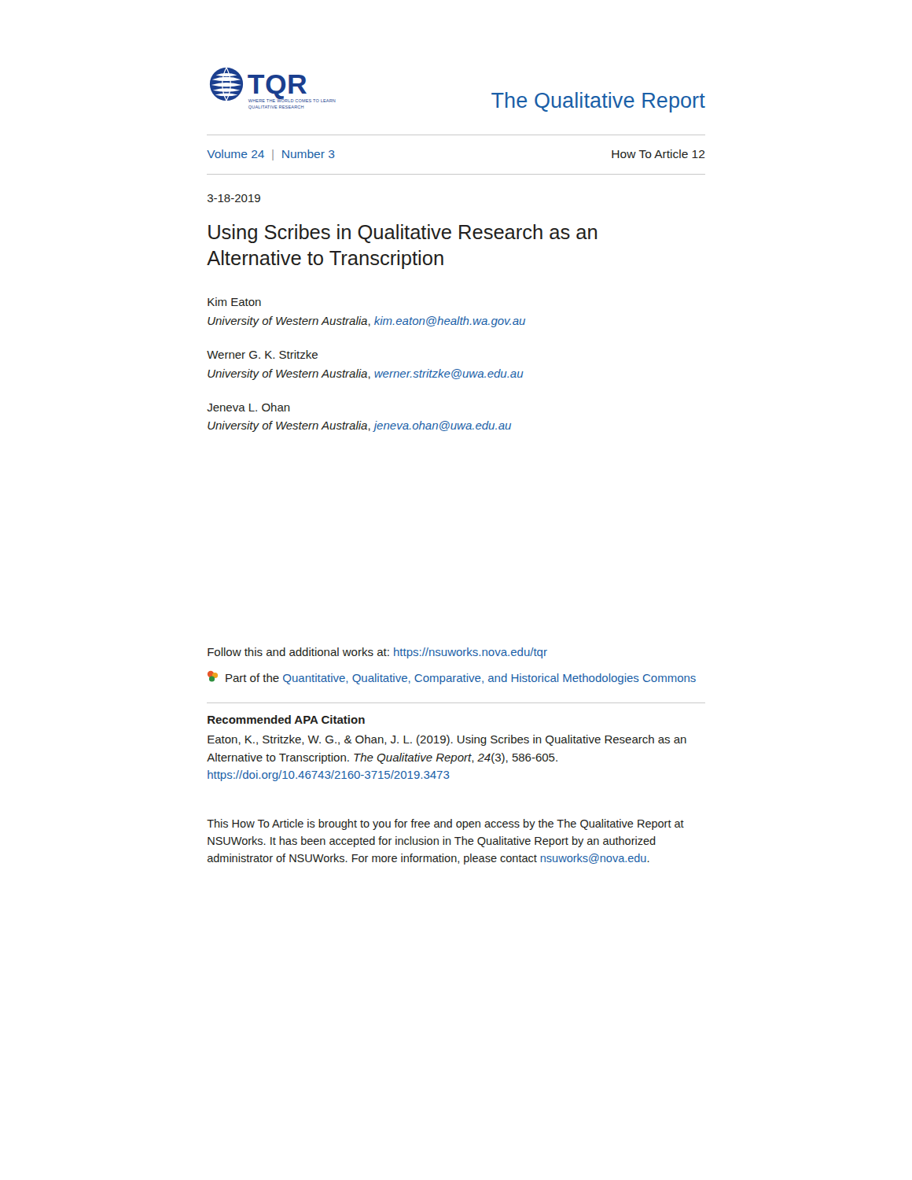TQR WHERE THE WORLD COMES TO LEARN QUALITATIVE RESEARCH
The Qualitative Report
Volume 24|Number 3
How To Article 12
3-18-2019
Using Scribes in Qualitative Research as an Alternative to Transcription
Kim Eaton University of Western Australia, kim.eaton@health.wa.gov.au
Werner G. K. Stritzke University of Western Australia, werner.stritzke@uwa.edu.au
Jeneva L. Ohan University of Western Australia, jeneva.ohan@uwa.edu.au
Follow this and additional works at: https://nsuworks.nova.edu/tqr
Part of the Quantitative, Qualitative, Comparative, and Historical Methodologies Commons
Recommended APA Citation
Eaton, K., Stritzke, W. G., & Ohan, J. L. (2019). Using Scribes in Qualitative Research as an Alternative to Transcription. The Qualitative Report, 24(3), 586-605. https://doi.org/10.46743/2160-3715/2019.3473
This How To Article is brought to you for free and open access by the The Qualitative Report at NSUWorks. It has been accepted for inclusion in The Qualitative Report by an authorized administrator of NSUWorks. For more information, please contact nsuworks@nova.edu.